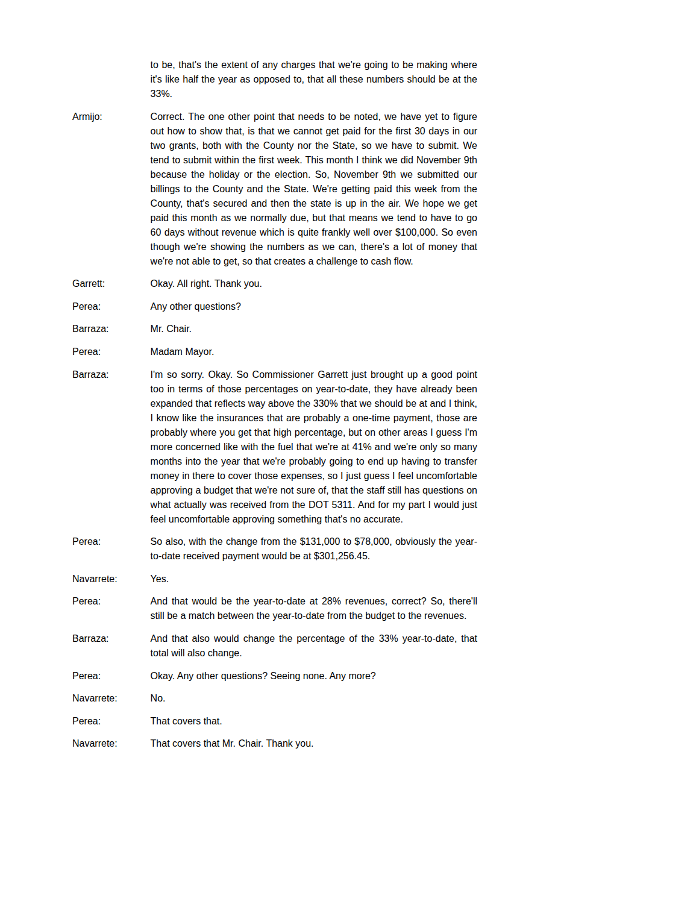to be, that's the extent of any charges that we're going to be making where it's like half the year as opposed to, that all these numbers should be at the 33%.
Armijo:
Correct. The one other point that needs to be noted, we have yet to figure out how to show that, is that we cannot get paid for the first 30 days in our two grants, both with the County nor the State, so we have to submit. We tend to submit within the first week. This month I think we did November 9th because the holiday or the election. So, November 9th we submitted our billings to the County and the State. We're getting paid this week from the County, that's secured and then the state is up in the air. We hope we get paid this month as we normally due, but that means we tend to have to go 60 days without revenue which is quite frankly well over $100,000. So even though we're showing the numbers as we can, there's a lot of money that we're not able to get, so that creates a challenge to cash flow.
Garrett:
Okay. All right. Thank you.
Perea:
Any other questions?
Barraza:
Mr. Chair.
Perea:
Madam Mayor.
Barraza:
I'm so sorry. Okay. So Commissioner Garrett just brought up a good point too in terms of those percentages on year-to-date, they have already been expanded that reflects way above the 330% that we should be at and I think, I know like the insurances that are probably a one-time payment, those are probably where you get that high percentage, but on other areas I guess I'm more concerned like with the fuel that we're at 41% and we're only so many months into the year that we're probably going to end up having to transfer money in there to cover those expenses, so I just guess I feel uncomfortable approving a budget that we're not sure of, that the staff still has questions on what actually was received from the DOT 5311. And for my part I would just feel uncomfortable approving something that's no accurate.
Perea:
So also, with the change from the $131,000 to $78,000, obviously the year-to-date received payment would be at $301,256.45.
Navarrete:
Yes.
Perea:
And that would be the year-to-date at 28% revenues, correct? So, there'll still be a match between the year-to-date from the budget to the revenues.
Barraza:
And that also would change the percentage of the 33% year-to-date, that total will also change.
Perea:
Okay. Any other questions? Seeing none. Any more?
Navarrete:
No.
Perea:
That covers that.
Navarrete:
That covers that Mr. Chair. Thank you.